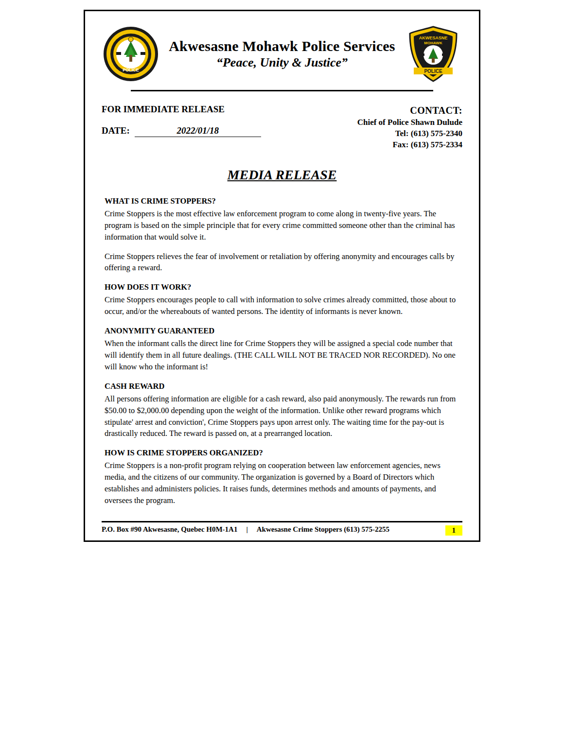POLICE
Akwesasne Mohawk Police Services
“Peace, Unity & Justice”
AKWESASNE MOHAWK POLICE
FOR IMMEDIATE RELEASE
DATE: 2022/01/18
CONTACT:
Chief of Police Shawn Dulude
Tel: (613) 575-2340
Fax: (613) 575-2334
MEDIA RELEASE
What is Crime Stoppers?
Crime Stoppers is the most effective law enforcement program to come along in twenty-five years. The program is based on the simple principle that for every crime committed someone other than the criminal has information that would solve it.
Crime Stoppers relieves the fear of involvement or retaliation by offering anonymity and encourages calls by offering a reward.
How does it work?
Crime Stoppers encourages people to call with information to solve crimes already committed, those about to occur, and/or the whereabouts of wanted persons. The identity of informants is never known.
Anonymity Guaranteed
When the informant calls the direct line for Crime Stoppers they will be assigned a special code number that will identify them in all future dealings. (THE CALL WILL NOT BE TRACED NOR RECORDED). No one will know who the informant is!
Cash Reward
All persons offering information are eligible for a cash reward, also paid anonymously. The rewards run from $50.00 to $2,000.00 depending upon the weight of the information. Unlike other reward programs which stipulate' arrest and conviction', Crime Stoppers pays upon arrest only. The waiting time for the pay-out is drastically reduced. The reward is passed on, at a prearranged location.
How is Crime Stoppers Organized?
Crime Stoppers is a non-profit program relying on cooperation between law enforcement agencies, news media, and the citizens of our community. The organization is governed by a Board of Directors which establishes and administers policies. It raises funds, determines methods and amounts of payments, and oversees the program.
P.O. Box #90 Akwesasne, Quebec H0M-1A1|Akwesasne Crime Stoppers (613) 575-2255
1